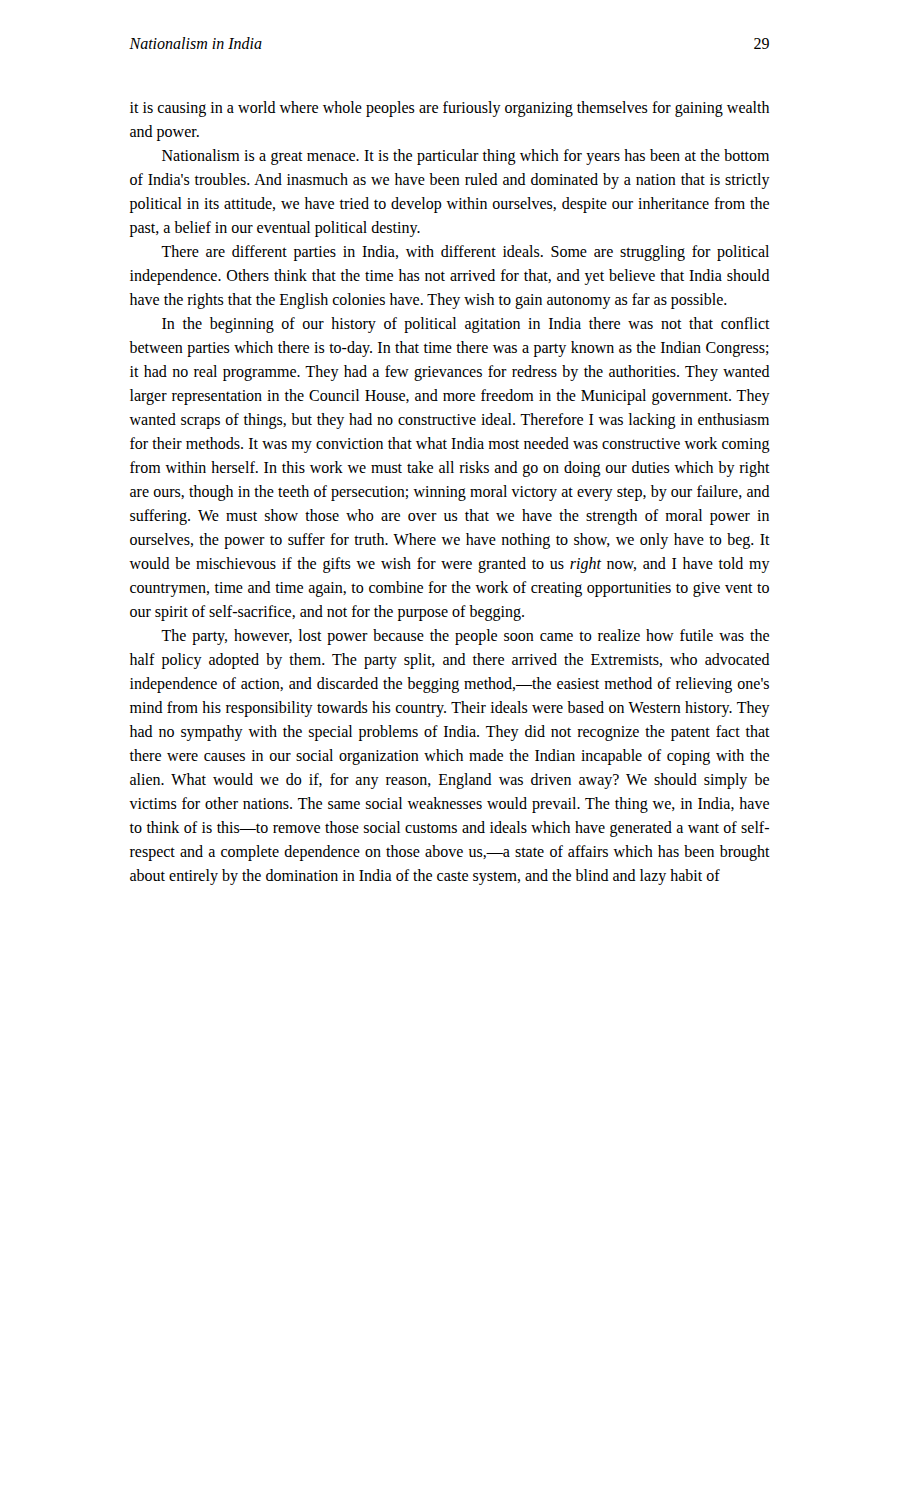Nationalism in India 29
it is causing in a world where whole peoples are furiously organizing themselves for gaining wealth and power.
Nationalism is a great menace. It is the particular thing which for years has been at the bottom of India's troubles. And inasmuch as we have been ruled and dominated by a nation that is strictly political in its attitude, we have tried to develop within ourselves, despite our inheritance from the past, a belief in our eventual political destiny.
There are different parties in India, with different ideals. Some are struggling for political independence. Others think that the time has not arrived for that, and yet believe that India should have the rights that the English colonies have. They wish to gain autonomy as far as possible.
In the beginning of our history of political agitation in India there was not that conflict between parties which there is to-day. In that time there was a party known as the Indian Congress; it had no real programme. They had a few grievances for redress by the authorities. They wanted larger representation in the Council House, and more freedom in the Municipal government. They wanted scraps of things, but they had no constructive ideal. Therefore I was lacking in enthusiasm for their methods. It was my conviction that what India most needed was constructive work coming from within herself. In this work we must take all risks and go on doing our duties which by right are ours, though in the teeth of persecution; winning moral victory at every step, by our failure, and suffering. We must show those who are over us that we have the strength of moral power in ourselves, the power to suffer for truth. Where we have nothing to show, we only have to beg. It would be mischievous if the gifts we wish for were granted to us right now, and I have told my countrymen, time and time again, to combine for the work of creating opportunities to give vent to our spirit of self-sacrifice, and not for the purpose of begging.
The party, however, lost power because the people soon came to realize how futile was the half policy adopted by them. The party split, and there arrived the Extremists, who advocated independence of action, and discarded the begging method,—the easiest method of relieving one's mind from his responsibility towards his country. Their ideals were based on Western history. They had no sympathy with the special problems of India. They did not recognize the patent fact that there were causes in our social organization which made the Indian incapable of coping with the alien. What would we do if, for any reason, England was driven away? We should simply be victims for other nations. The same social weaknesses would prevail. The thing we, in India, have to think of is this—to remove those social customs and ideals which have generated a want of self-respect and a complete dependence on those above us,—a state of affairs which has been brought about entirely by the domination in India of the caste system, and the blind and lazy habit of